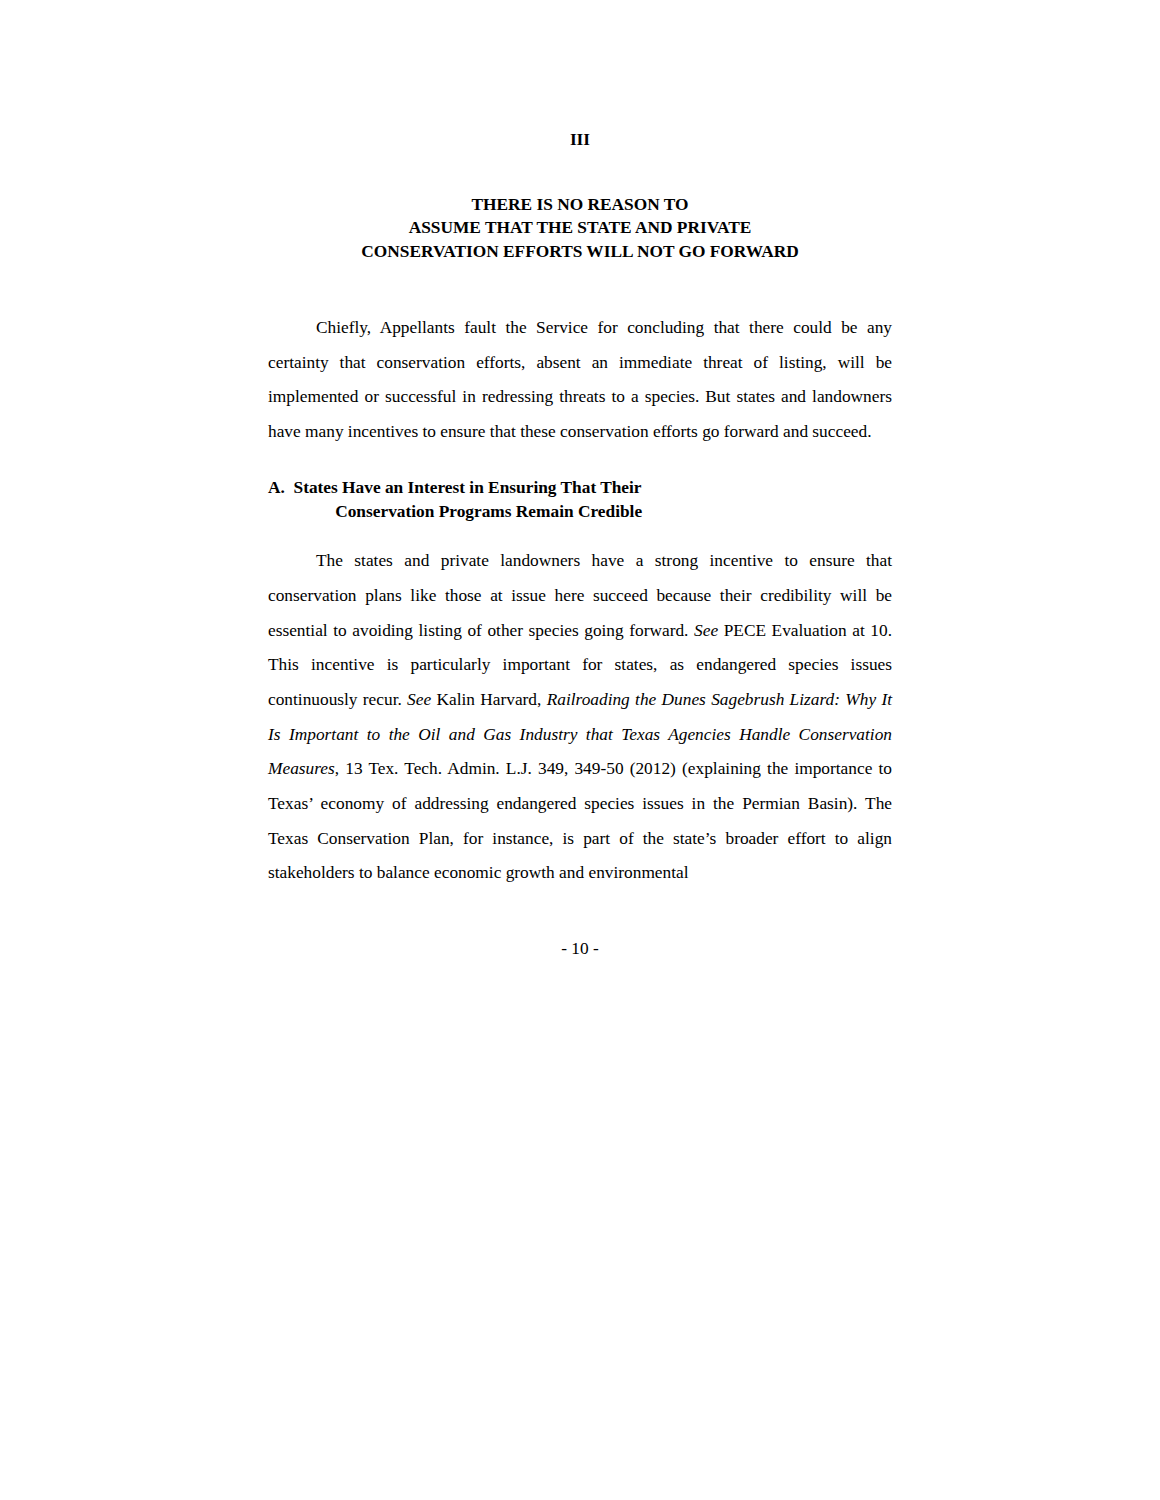III
There Is No Reason To
Assume That The State And Private
Conservation Efforts Will Not Go Forward
Chiefly, Appellants fault the Service for concluding that there could be any certainty that conservation efforts, absent an immediate threat of listing, will be implemented or successful in redressing threats to a species. But states and landowners have many incentives to ensure that these conservation efforts go forward and succeed.
A. States Have an Interest in Ensuring That TheirConservation Programs Remain Credible
The states and private landowners have a strong incentive to ensure that conservation plans like those at issue here succeed because their credibility will be essential to avoiding listing of other species going forward. See PECE Evaluation at 10. This incentive is particularly important for states, as endangered species issues continuously recur. See Kalin Harvard, Railroading the Dunes Sagebrush Lizard: Why It Is Important to the Oil and Gas Industry that Texas Agencies Handle Conservation Measures, 13 Tex. Tech. Admin. L.J. 349, 349-50 (2012) (explaining the importance to Texas’ economy of addressing endangered species issues in the Permian Basin). The Texas Conservation Plan, for instance, is part of the state’s broader effort to align stakeholders to balance economic growth and environmental
- 10 -